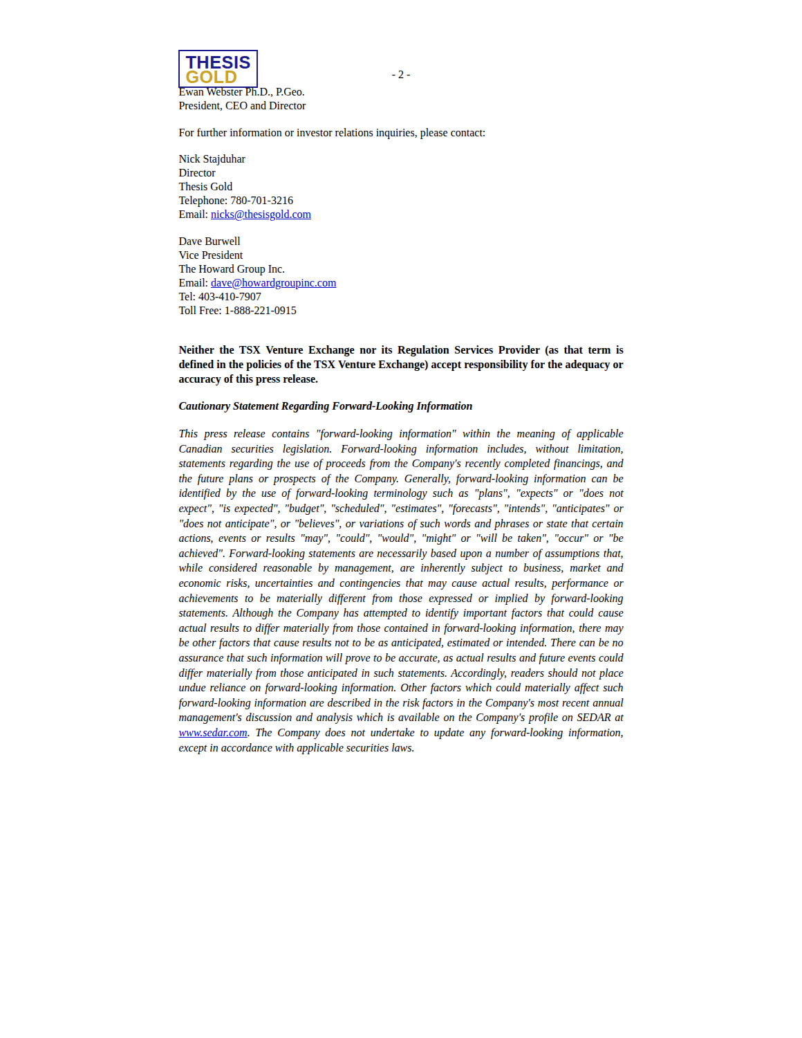THESIS GOLD
- 2 -
Ewan Webster Ph.D., P.Geo.
President, CEO and Director
For further information or investor relations inquiries, please contact:
Nick Stajduhar
Director
Thesis Gold
Telephone: 780-701-3216
Email: nicks@thesisgold.com
Dave Burwell
Vice President
The Howard Group Inc.
Email: dave@howardgroupinc.com
Tel: 403-410-7907
Toll Free: 1-888-221-0915
Neither the TSX Venture Exchange nor its Regulation Services Provider (as that term is defined in the policies of the TSX Venture Exchange) accept responsibility for the adequacy or accuracy of this press release.
Cautionary Statement Regarding Forward-Looking Information
This press release contains "forward-looking information" within the meaning of applicable Canadian securities legislation. Forward-looking information includes, without limitation, statements regarding the use of proceeds from the Company's recently completed financings, and the future plans or prospects of the Company. Generally, forward-looking information can be identified by the use of forward-looking terminology such as "plans", "expects" or "does not expect", "is expected", "budget", "scheduled", "estimates", "forecasts", "intends", "anticipates" or "does not anticipate", or "believes", or variations of such words and phrases or state that certain actions, events or results "may", "could", "would", "might" or "will be taken", "occur" or "be achieved". Forward-looking statements are necessarily based upon a number of assumptions that, while considered reasonable by management, are inherently subject to business, market and economic risks, uncertainties and contingencies that may cause actual results, performance or achievements to be materially different from those expressed or implied by forward-looking statements. Although the Company has attempted to identify important factors that could cause actual results to differ materially from those contained in forward-looking information, there may be other factors that cause results not to be as anticipated, estimated or intended. There can be no assurance that such information will prove to be accurate, as actual results and future events could differ materially from those anticipated in such statements. Accordingly, readers should not place undue reliance on forward-looking information. Other factors which could materially affect such forward-looking information are described in the risk factors in the Company's most recent annual management's discussion and analysis which is available on the Company's profile on SEDAR at www.sedar.com. The Company does not undertake to update any forward-looking information, except in accordance with applicable securities laws.